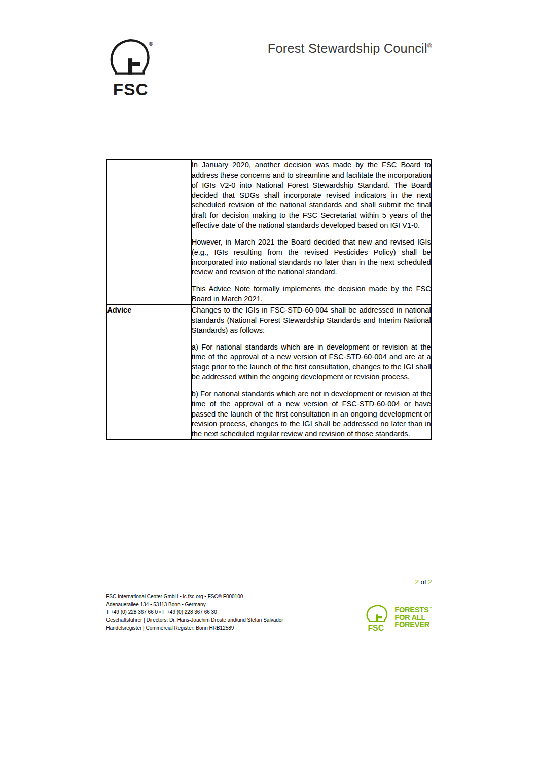® FSC
Forest Stewardship Council®
| | In January 2020, another decision was made by the FSC Board to address these concerns and to streamline and facilitate the incorporation of IGIs V2-0 into National Forest Stewardship Standard. The Board decided that SDGs shall incorporate revised indicators in the next scheduled revision of the national standards and shall submit the final draft for decision making to the FSC Secretariat within 5 years of the effective date of the national standards developed based on IGI V1-0. However, in March 2021 the Board decided that new and revised IGIs (e.g., IGIs resulting from the revised Pesticides Policy) shall be incorporated into national standards no later than in the next scheduled review and revision of the national standard. This Advice Note formally implements the decision made by the FSC Board in March 2021. |
| Advice | Changes to the IGIs in FSC-STD-60-004 shall be addressed in national standards (National Forest Stewardship Standards and Interim National Standards) as follows: a) For national standards which are in development or revision at the time of the approval of a new version of FSC-STD-60-004 and are at a stage prior to the launch of the first consultation, changes to the IGI shall be addressed within the ongoing development or revision process. b) For national standards which are not in development or revision at the time of the approval of a new version of FSC-STD-60-004 or have passed the launch of the first consultation in an ongoing development or revision process, changes to the IGI shall be addressed no later than in the next scheduled regular review and revision of those standards. |
2 of 2
FSC International Center GmbH • ic.fsc.org • FSC® F000100
Adenauerallee 134 • 53113 Bonn • Germany
T +49 (0) 228 367 66 0 • F +49 (0) 228 367 66 30
Geschäftsführer | Directors: Dr. Hans-Joachim Droste and/und Stefan Salvador
Handelsregister | Commercial Register: Bonn HRB12589
FSC
FORESTS™
FOR ALL
FOREVER